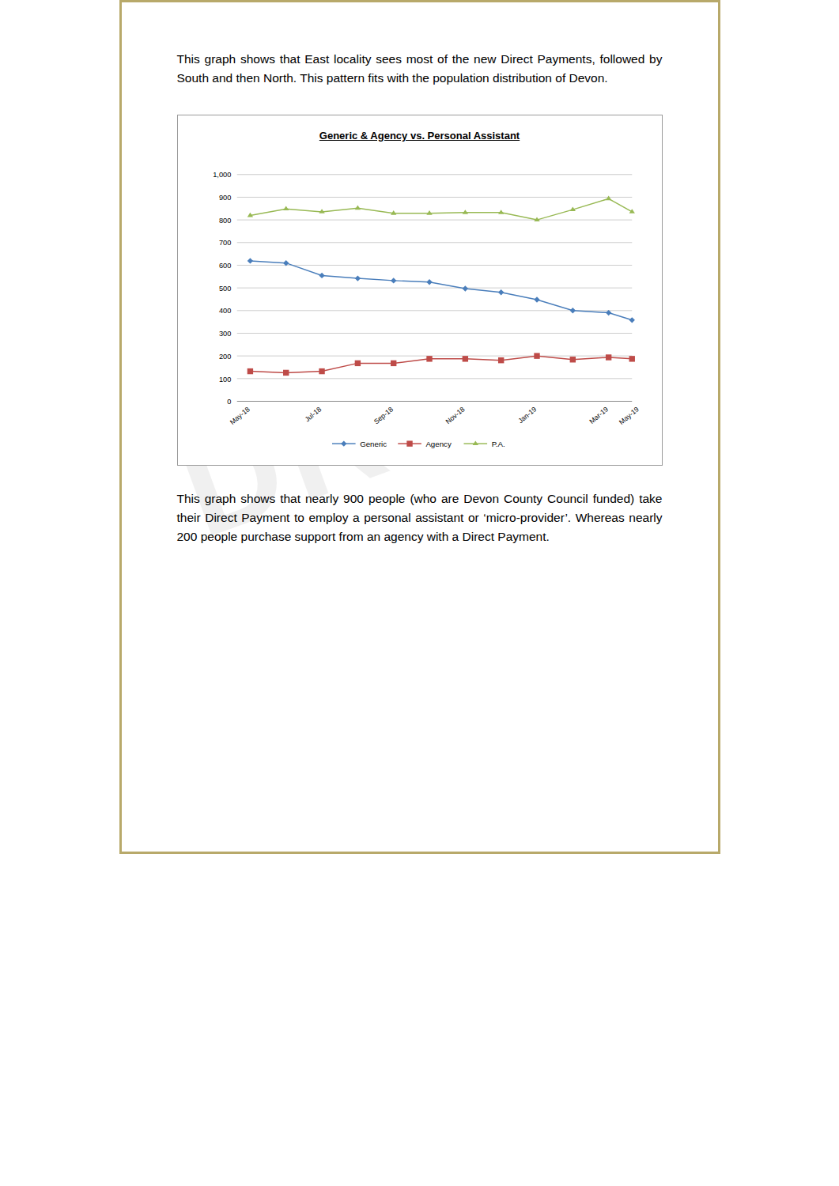DRAFT
This graph shows that East locality sees most of the new Direct Payments, followed by South and then North. This pattern fits with the population distribution of Devon.
Generic & Agency vs. Personal Assistant
1,000 900 800 700 600 500 400 300 200 100 0 May-18 Jul-18 Sep-18 Nov-18 Jan-19 Mar-19 May-19 Generic Agency P.A.
This graph shows that nearly 900 people (who are Devon County Council funded) take their Direct Payment to employ a personal assistant or ‘micro-provider’. Whereas nearly 200 people purchase support from an agency with a Direct Payment.